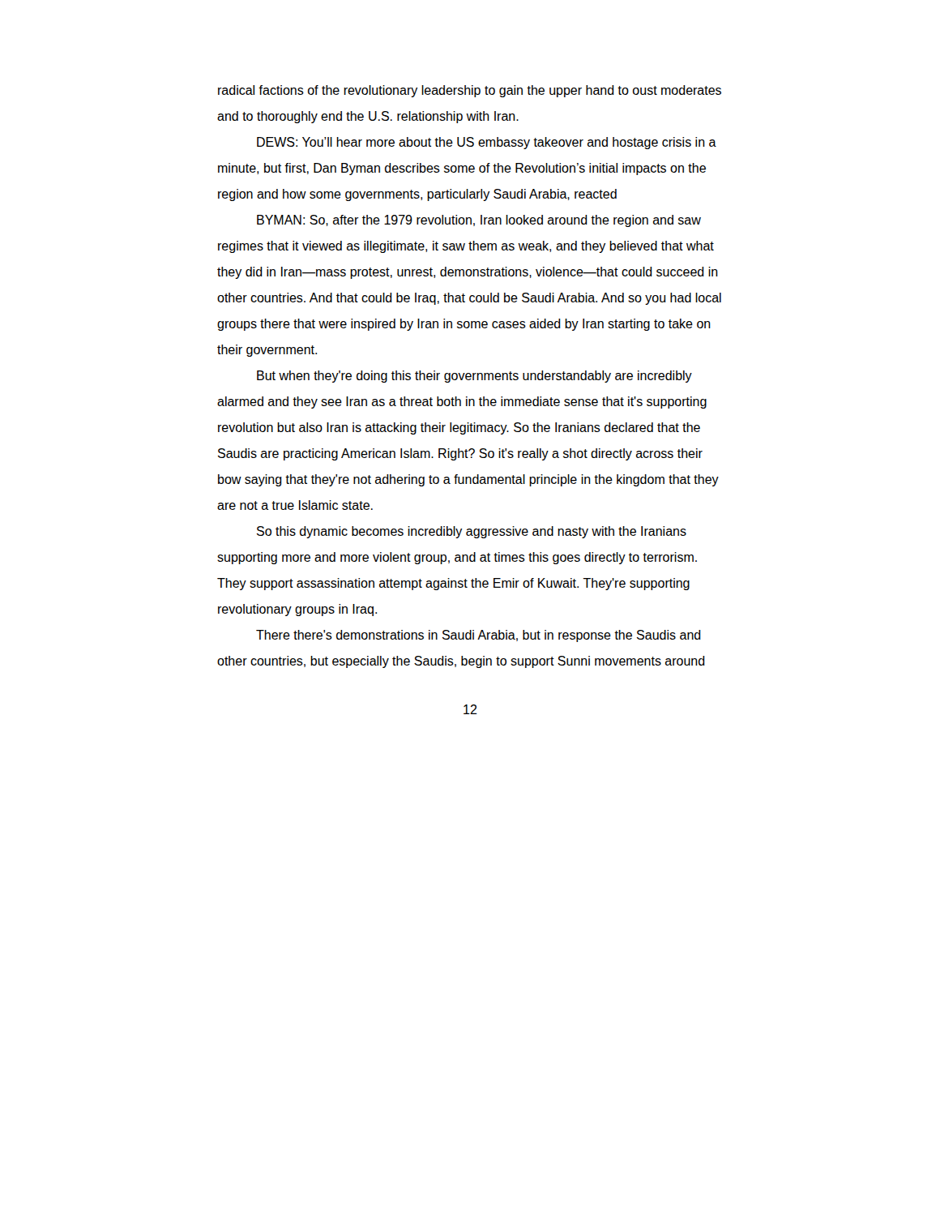radical factions of the revolutionary leadership to gain the upper hand to oust moderates and to thoroughly end the U.S. relationship with Iran.
DEWS: You’ll hear more about the US embassy takeover and hostage crisis in a minute, but first, Dan Byman describes some of the Revolution’s initial impacts on the region and how some governments, particularly Saudi Arabia, reacted
BYMAN: So, after the 1979 revolution, Iran looked around the region and saw regimes that it viewed as illegitimate, it saw them as weak, and they believed that what they did in Iran—mass protest, unrest, demonstrations, violence—that could succeed in other countries. And that could be Iraq, that could be Saudi Arabia. And so you had local groups there that were inspired by Iran in some cases aided by Iran starting to take on their government.
But when they're doing this their governments understandably are incredibly alarmed and they see Iran as a threat both in the immediate sense that it's supporting revolution but also Iran is attacking their legitimacy. So the Iranians declared that the Saudis are practicing American Islam. Right? So it's really a shot directly across their bow saying that they're not adhering to a fundamental principle in the kingdom that they are not a true Islamic state.
So this dynamic becomes incredibly aggressive and nasty with the Iranians supporting more and more violent group, and at times this goes directly to terrorism. They support assassination attempt against the Emir of Kuwait. They're supporting revolutionary groups in Iraq.
There there's demonstrations in Saudi Arabia, but in response the Saudis and other countries, but especially the Saudis, begin to support Sunni movements around
12